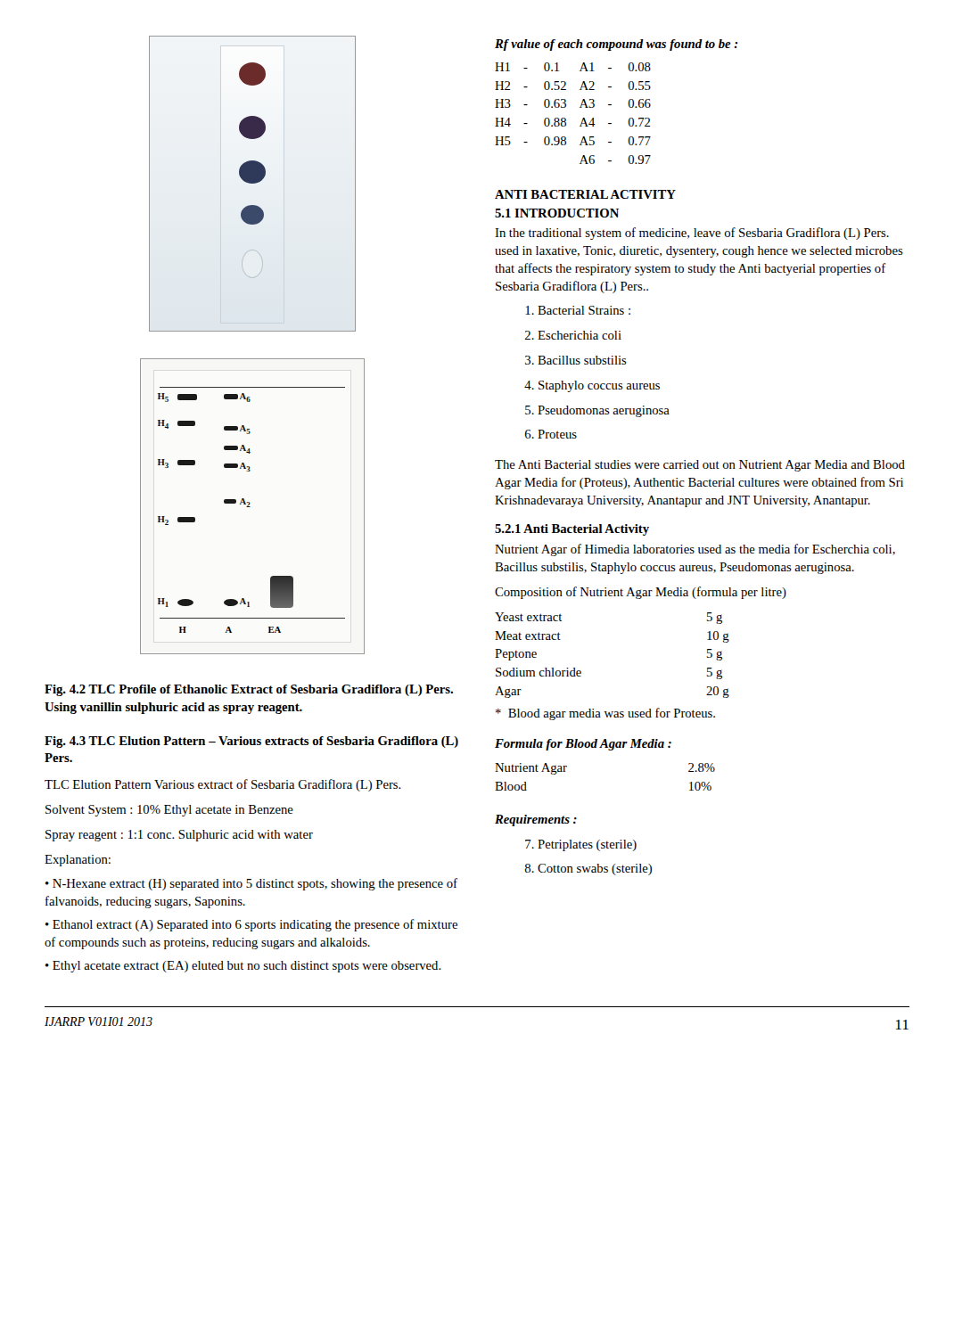H5
H4
H3
H2
H1
A6
A5
A4
A3
A2
A1
H
A
EA
Fig. 4.2 TLC Profile of Ethanolic Extract of Sesbaria Gradiflora (L) Pers. Using vanillin sulphuric acid as spray reagent.
Fig. 4.3 TLC Elution Pattern – Various extracts of Sesbaria Gradiflora (L) Pers.
TLC Elution Pattern Various extract of Sesbaria Gradiflora (L) Pers.
Solvent System : 10% Ethyl acetate in Benzene
Spray reagent : 1:1 conc. Sulphuric acid with water
Explanation:
• N-Hexane extract (H) separated into 5 distinct spots, showing the presence of falvanoids, reducing sugars, Saponins.
• Ethanol extract (A) Separated into 6 sports indicating the presence of mixture of compounds such as proteins, reducing sugars and alkaloids.
• Ethyl acetate extract (EA) eluted but no such distinct spots were observed.
Rf value of each compound was found to be :
| H1 | - | 0.1 | A1 | - | 0.08 |
| H2 | - | 0.52 | A2 | - | 0.55 |
| H3 | - | 0.63 | A3 | - | 0.66 |
| H4 | - | 0.88 | A4 | - | 0.72 |
| H5 | - | 0.98 | A5 | - | 0.77 |
| | | | A6 | - | 0.97 |
Anti Bacterial Activity
5.1 Introduction
In the traditional system of medicine, leave of Sesbaria Gradiflora (L) Pers. used in laxative, Tonic, diuretic, dysentery, cough hence we selected microbes that affects the respiratory system to study the Anti bactyerial properties of Sesbaria Gradiflora (L) Pers..
Bacterial Strains :
Escherichia coli
Bacillus substilis
Staphylo coccus aureus
Pseudomonas aeruginosa
Proteus
The Anti Bacterial studies were carried out on Nutrient Agar Media and Blood Agar Media for (Proteus), Authentic Bacterial cultures were obtained from Sri Krishnadevaraya University, Anantapur and JNT University, Anantapur.
5.2.1 Anti Bacterial Activity
Nutrient Agar of Himedia laboratories used as the media for Escherchia coli, Bacillus substilis, Staphylo coccus aureus, Pseudomonas aeruginosa.
Composition of Nutrient Agar Media (formula per litre)
| Yeast extract | 5 g |
| Meat extract | 10 g |
| Peptone | 5 g |
| Sodium chloride | 5 g |
| Agar | 20 g |
* Blood agar media was used for Proteus.
Formula for Blood Agar Media :
| Nutrient Agar | 2.8% |
| Blood | 10% |
Requirements :
Petriplates (sterile)
Cotton swabs (sterile)
IJARRP V01I01 2013 11